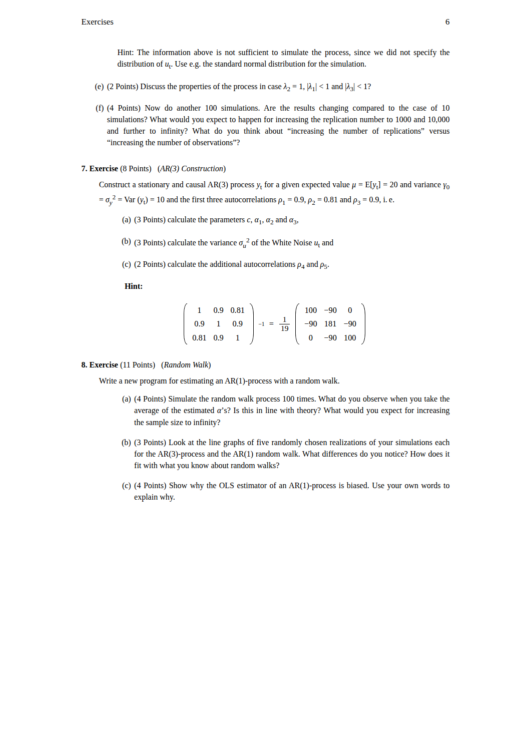Exercises 6
Hint: The information above is not sufficient to simulate the process, since we did not specify the distribution of ut. Use e.g. the standard normal distribution for the simulation.
(e)(2 Points) Discuss the properties of the process in case λ2 = 1, |λ1| < 1 and |λ3| < 1?
(f)(4 Points) Now do another 100 simulations. Are the results changing compared to the case of 10 simulations? What would you expect to happen for increasing the replication number to 1000 and 10,000 and further to infinity? What do you think about “increasing the number of replications” versus “increasing the number of observations”?
7. Exercise (8 Points) (AR(3) Construction)
Construct a stationary and causal AR(3) process yt for a given expected value μ = E[yt] = 20 and variance γ0 = σy2 = Var (yt) = 10 and the first three autocorrelations ρ1 = 0.9, ρ2 = 0.81 and ρ3 = 0.9, i. e.
(a)(3 Points) calculate the parameters c, α1, α2 and α3,
(b)(3 Points) calculate the variance σu2 of the White Noise ut and
(c)(2 Points) calculate the additional autocorrelations ρ4 and ρ5.
Hint:
| 1 | 0.9 | 0.81 |
| 0.9 | 1 | 0.9 |
| 0.81 | 0.9 | 1 |
−1 = 119
| 100 | −90 | 0 |
| −90 | 181 | −90 |
| 0 | −90 | 100 |
8. Exercise (11 Points) (Random Walk)
Write a new program for estimating an AR(1)-process with a random walk.
(a)(4 Points) Simulate the random walk process 100 times. What do you observe when you take the average of the estimated α’s? Is this in line with theory? What would you expect for increasing the sample size to infinity?
(b)(3 Points) Look at the line graphs of five randomly chosen realizations of your simulations each for the AR(3)-process and the AR(1) random walk. What differences do you notice? How does it fit with what you know about random walks?
(c)(4 Points) Show why the OLS estimator of an AR(1)-process is biased. Use your own words to explain why.